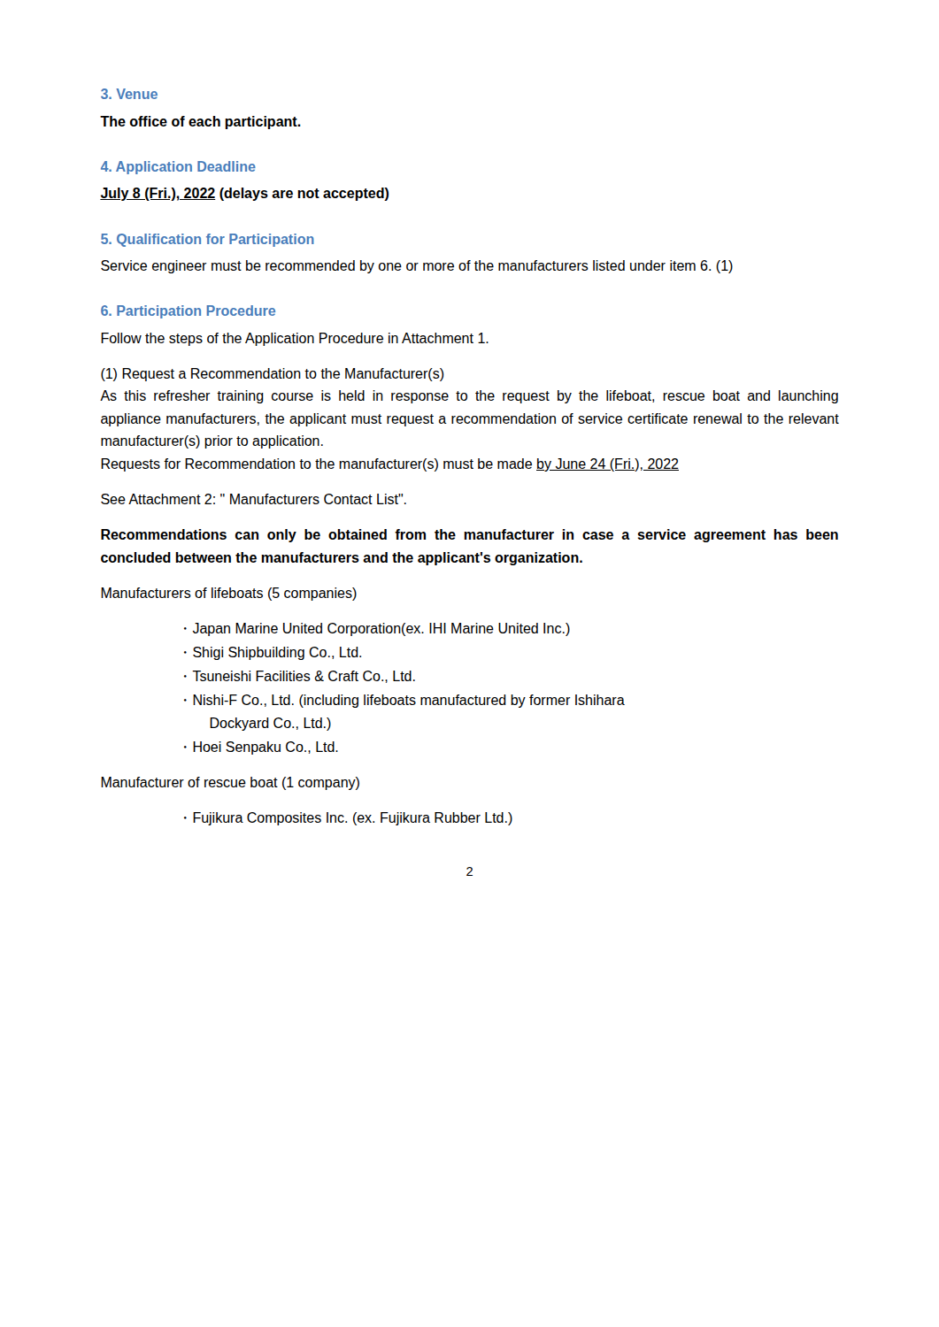3. Venue
The office of each participant.
4. Application Deadline
July 8 (Fri.), 2022 (delays are not accepted)
5. Qualification for Participation
Service engineer must be recommended by one or more of the manufacturers listed under item 6. (1)
6. Participation Procedure
Follow the steps of the Application Procedure in Attachment 1.
(1) Request a Recommendation to the Manufacturer(s)
As this refresher training course is held in response to the request by the lifeboat, rescue boat and launching appliance manufacturers, the applicant must request a recommendation of service certificate renewal to the relevant manufacturer(s) prior to application.
Requests for Recommendation to the manufacturer(s) must be made by June 24 (Fri.), 2022
See Attachment 2: " Manufacturers Contact List".
Recommendations can only be obtained from the manufacturer in case a service agreement has been concluded between the manufacturers and the applicant's organization.
Manufacturers of lifeboats (5 companies)
・Japan Marine United Corporation(ex. IHI Marine United Inc.)
・Shigi Shipbuilding Co., Ltd.
・Tsuneishi Facilities & Craft Co., Ltd.
・Nishi-F Co., Ltd. (including lifeboats manufactured by former Ishihara Dockyard Co., Ltd.)
・Hoei Senpaku Co., Ltd.
Manufacturer of rescue boat (1 company)
・Fujikura Composites Inc. (ex. Fujikura Rubber Ltd.)
2